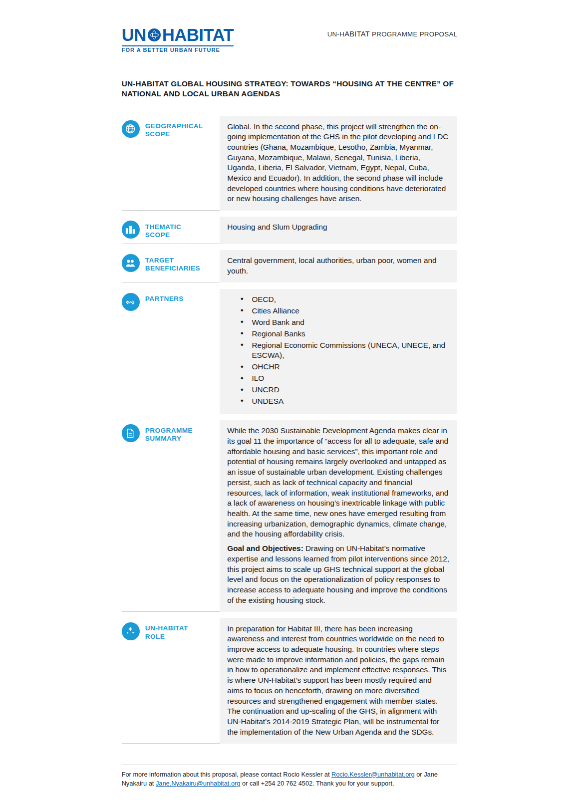UN HABITAT
For a better urban future
UN-Habitat programme proposal
UN-HABITAT GLOBAL HOUSING STRATEGY: TOWARDS “HOUSING AT THE CENTRE” OF NATIONAL AND LOCAL URBAN AGENDAS
Geographical
scope
Global. In the second phase, this project will strengthen the on-going implementation of the GHS in the pilot developing and LDC countries (Ghana, Mozambique, Lesotho, Zambia, Myanmar, Guyana, Mozambique, Malawi, Senegal, Tunisia, Liberia, Uganda, Liberia, El Salvador, Vietnam, Egypt, Nepal, Cuba, Mexico and Ecuador). In addition, the second phase will include developed countries where housing conditions have deteriorated or new housing challenges have arisen.
Thematic
scope
Housing and Slum Upgrading
Target
beneficiaries
Central government, local authorities, urban poor, women and youth.
Partners
OECD,
Cities Alliance
Word Bank and
Regional Banks
Regional Economic Commissions (UNECA, UNECE, and ESCWA),
OHCHR
ILO
UNCRD
UNDESA
Programme
summary
While the 2030 Sustainable Development Agenda makes clear in its goal 11 the importance of “access for all to adequate, safe and affordable housing and basic services”, this important role and potential of housing remains largely overlooked and untapped as an issue of sustainable urban development. Existing challenges persist, such as lack of technical capacity and financial resources, lack of information, weak institutional frameworks, and a lack of awareness on housing’s inextricable linkage with public health. At the same time, new ones have emerged resulting from increasing urbanization, demographic dynamics, climate change, and the housing affordability crisis.
Goal and Objectives: Drawing on UN-Habitat’s normative expertise and lessons learned from pilot interventions since 2012, this project aims to scale up GHS technical support at the global level and focus on the operationalization of policy responses to increase access to adequate housing and improve the conditions of the existing housing stock.
UN-Habitat
role
In preparation for Habitat III, there has been increasing awareness and interest from countries worldwide on the need to improve access to adequate housing. In countries where steps were made to improve information and policies, the gaps remain in how to operationalize and implement effective responses. This is where UN-Habitat’s support has been mostly required and aims to focus on henceforth, drawing on more diversified resources and strengthened engagement with member states. The continuation and up-scaling of the GHS, in alignment with UN-Habitat’s 2014-2019 Strategic Plan, will be instrumental for the implementation of the New Urban Agenda and the SDGs.
For more information about this proposal, please contact Rocio Kessler at Rocio.Kessler@unhabitat.org or Jane Nyakairu at Jane.Nyakairu@unhabitat.org or call +254 20 762 4502. Thank you for your support.